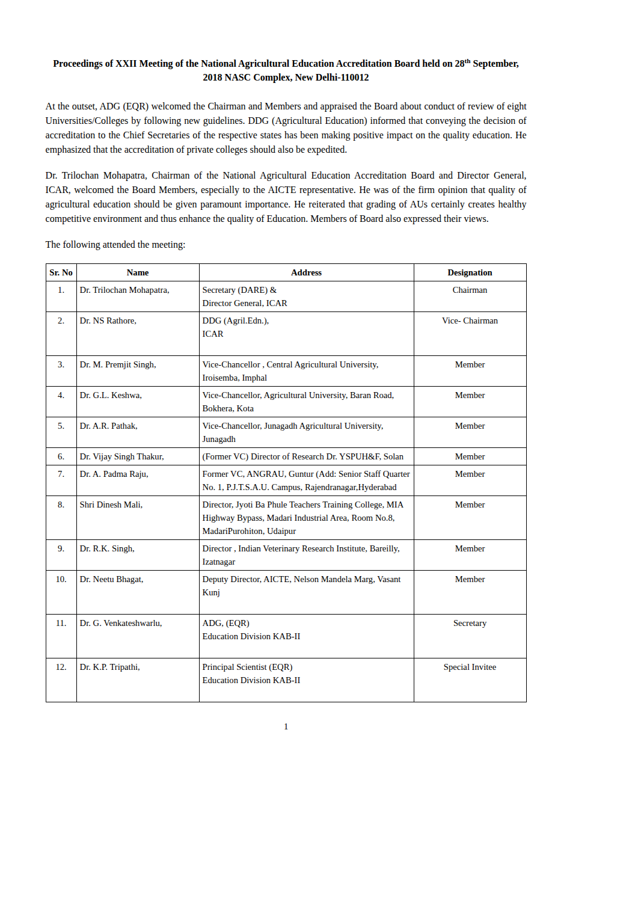Proceedings of XXII Meeting of the National Agricultural Education Accreditation Board held on 28th September, 2018 NASC Complex, New Delhi-110012
At the outset, ADG (EQR) welcomed the Chairman and Members and appraised the Board about conduct of review of eight Universities/Colleges by following new guidelines. DDG (Agricultural Education) informed that conveying the decision of accreditation to the Chief Secretaries of the respective states has been making positive impact on the quality education. He emphasized that the accreditation of private colleges should also be expedited.
Dr. Trilochan Mohapatra, Chairman of the National Agricultural Education Accreditation Board and Director General, ICAR, welcomed the Board Members, especially to the AICTE representative. He was of the firm opinion that quality of agricultural education should be given paramount importance. He reiterated that grading of AUs certainly creates healthy competitive environment and thus enhance the quality of Education. Members of Board also expressed their views.
The following attended the meeting:
| Sr. No | Name | Address | Designation |
| --- | --- | --- | --- |
| 1. | Dr. Trilochan Mohapatra, | Secretary (DARE) & Director General, ICAR | Chairman |
| 2. | Dr. NS Rathore, | DDG (Agril.Edn.), ICAR | Vice- Chairman |
| 3. | Dr. M. Premjit Singh, | Vice-Chancellor , Central Agricultural University, Iroisemba, Imphal | Member |
| 4. | Dr. G.L. Keshwa, | Vice-Chancellor, Agricultural University, Baran Road, Bokhera, Kota | Member |
| 5. | Dr. A.R. Pathak, | Vice-Chancellor, Junagadh Agricultural University, Junagadh | Member |
| 6. | Dr. Vijay Singh Thakur, | (Former VC) Director of Research Dr. YSPUH&F, Solan | Member |
| 7. | Dr. A. Padma Raju, | Former VC, ANGRAU, Guntur (Add: Senior Staff Quarter No. 1, P.J.T.S.A.U. Campus, Rajendranagar,Hyderabad | Member |
| 8. | Shri Dinesh Mali, | Director, Jyoti Ba Phule Teachers Training College, MIA Highway Bypass, Madari Industrial Area, Room No.8, MadariPurohiton, Udaipur | Member |
| 9. | Dr. R.K. Singh, | Director , Indian Veterinary Research Institute, Bareilly, Izatnagar | Member |
| 10. | Dr. Neetu Bhagat, | Deputy Director, AICTE, Nelson Mandela Marg, Vasant Kunj | Member |
| 11. | Dr. G. Venkateshwarlu, | ADG, (EQR) Education Division KAB-II | Secretary |
| 12. | Dr. K.P. Tripathi, | Principal Scientist (EQR) Education Division KAB-II | Special Invitee |
1